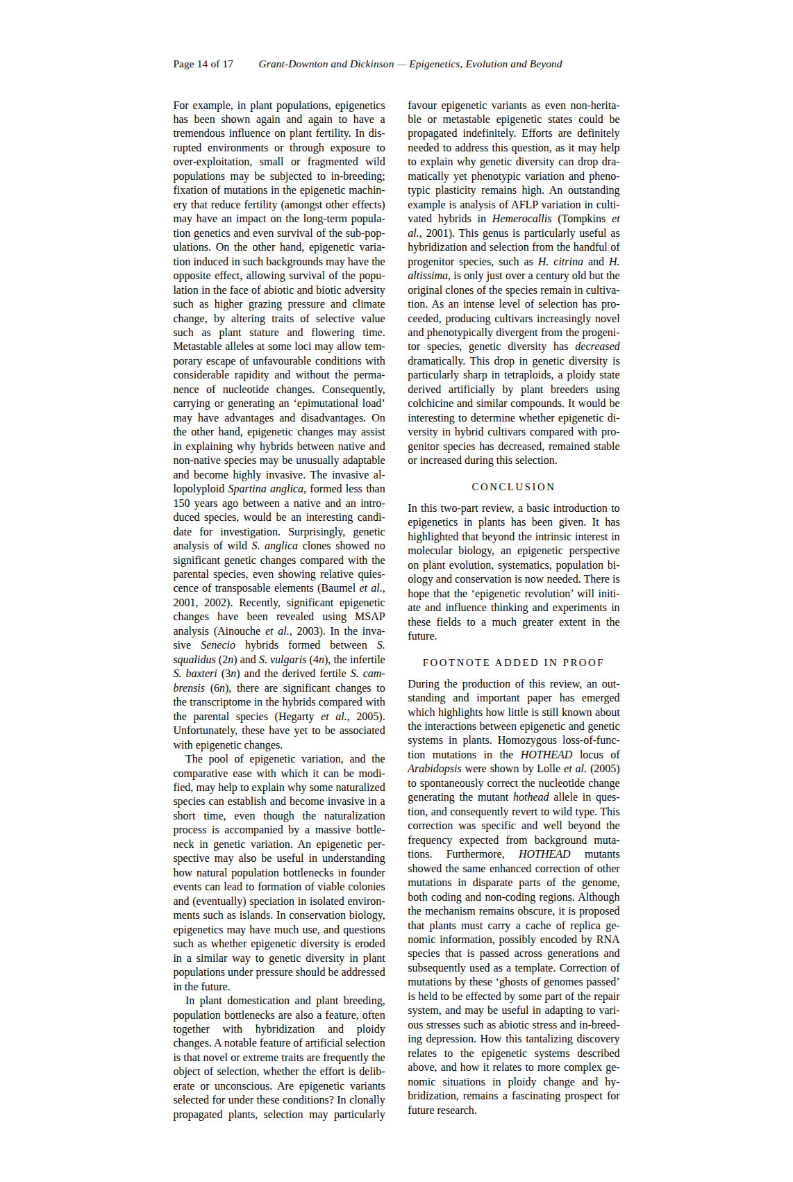Page 14 of 17 Grant-Downton and Dickinson — Epigenetics, Evolution and Beyond
For example, in plant populations, epigenetics has been shown again and again to have a tremendous influence on plant fertility. In disrupted environments or through exposure to over-exploitation, small or fragmented wild populations may be subjected to in-breeding; fixation of mutations in the epigenetic machinery that reduce fertility (amongst other effects) may have an impact on the long-term population genetics and even survival of the sub-populations. On the other hand, epigenetic variation induced in such backgrounds may have the opposite effect, allowing survival of the population in the face of abiotic and biotic adversity such as higher grazing pressure and climate change, by altering traits of selective value such as plant stature and flowering time. Metastable alleles at some loci may allow temporary escape of unfavourable conditions with considerable rapidity and without the permanence of nucleotide changes. Consequently, carrying or generating an ‘epimutational load’ may have advantages and disadvantages. On the other hand, epigenetic changes may assist in explaining why hybrids between native and non-native species may be unusually adaptable and become highly invasive. The invasive allopolyploid Spartina anglica, formed less than 150 years ago between a native and an introduced species, would be an interesting candidate for investigation. Surprisingly, genetic analysis of wild S. anglica clones showed no significant genetic changes compared with the parental species, even showing relative quiescence of transposable elements (Baumel et al., 2001, 2002). Recently, significant epigenetic changes have been revealed using MSAP analysis (Ainouche et al., 2003). In the invasive Senecio hybrids formed between S. squalidus (2n) and S. vulgaris (4n), the infertile S. baxteri (3n) and the derived fertile S. cambrensis (6n), there are significant changes to the transcriptome in the hybrids compared with the parental species (Hegarty et al., 2005). Unfortunately, these have yet to be associated with epigenetic changes.
The pool of epigenetic variation, and the comparative ease with which it can be modified, may help to explain why some naturalized species can establish and become invasive in a short time, even though the naturalization process is accompanied by a massive bottleneck in genetic variation. An epigenetic perspective may also be useful in understanding how natural population bottlenecks in founder events can lead to formation of viable colonies and (eventually) speciation in isolated environments such as islands. In conservation biology, epigenetics may have much use, and questions such as whether epigenetic diversity is eroded in a similar way to genetic diversity in plant populations under pressure should be addressed in the future.
In plant domestication and plant breeding, population bottlenecks are also a feature, often together with hybridization and ploidy changes. A notable feature of artificial selection is that novel or extreme traits are frequently the object of selection, whether the effort is deliberate or unconscious. Are epigenetic variants selected for under these conditions? In clonally propagated plants, selection may particularly favour epigenetic variants as even non-heritable or metastable epigenetic states could be propagated indefinitely. Efforts are definitely needed to address this question, as it may help to explain why genetic diversity can drop dramatically yet phenotypic variation and phenotypic plasticity remains high. An outstanding example is analysis of AFLP variation in cultivated hybrids in Hemerocallis (Tompkins et al., 2001). This genus is particularly useful as hybridization and selection from the handful of progenitor species, such as H. citrina and H. altissima, is only just over a century old but the original clones of the species remain in cultivation. As an intense level of selection has proceeded, producing cultivars increasingly novel and phenotypically divergent from the progenitor species, genetic diversity has decreased dramatically. This drop in genetic diversity is particularly sharp in tetraploids, a ploidy state derived artificially by plant breeders using colchicine and similar compounds. It would be interesting to determine whether epigenetic diversity in hybrid cultivars compared with progenitor species has decreased, remained stable or increased during this selection.
Conclusion
In this two-part review, a basic introduction to epigenetics in plants has been given. It has highlighted that beyond the intrinsic interest in molecular biology, an epigenetic perspective on plant evolution, systematics, population biology and conservation is now needed. There is hope that the ‘epigenetic revolution’ will initiate and influence thinking and experiments in these fields to a much greater extent in the future.
Footnote added in proof
During the production of this review, an outstanding and important paper has emerged which highlights how little is still known about the interactions between epigenetic and genetic systems in plants. Homozygous loss-of-function mutations in the HOTHEAD locus of Arabidopsis were shown by Lolle et al. (2005) to spontaneously correct the nucleotide change generating the mutant hothead allele in question, and consequently revert to wild type. This correction was specific and well beyond the frequency expected from background mutations. Furthermore, HOTHEAD mutants showed the same enhanced correction of other mutations in disparate parts of the genome, both coding and non-coding regions. Although the mechanism remains obscure, it is proposed that plants must carry a cache of replica genomic information, possibly encoded by RNA species that is passed across generations and subsequently used as a template. Correction of mutations by these ‘ghosts of genomes passed’ is held to be effected by some part of the repair system, and may be useful in adapting to various stresses such as abiotic stress and in-breeding depression. How this tantalizing discovery relates to the epigenetic systems described above, and how it relates to more complex genomic situations in ploidy change and hybridization, remains a fascinating prospect for future research.